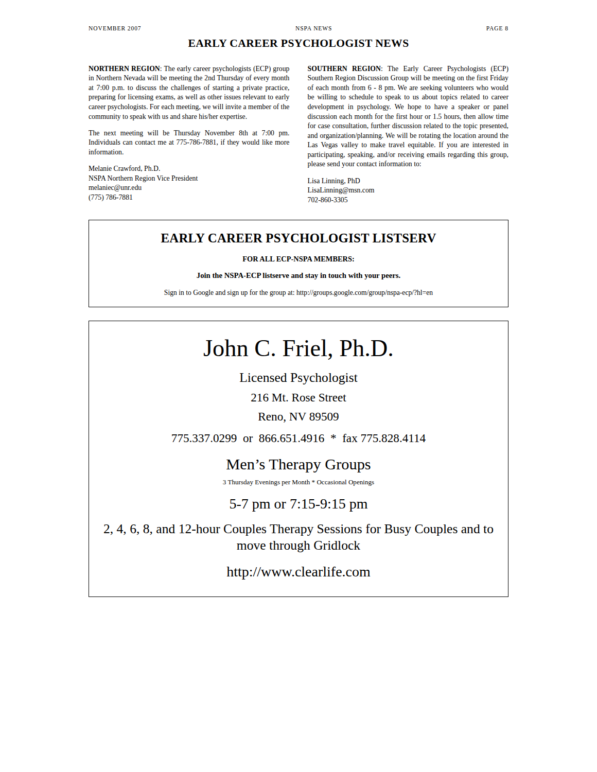NOVEMBER 2007 NSPA NEWS PAGE 8
EARLY CAREER PSYCHOLOGIST NEWS
NORTHERN REGION: The early career psychologists (ECP) group in Northern Nevada will be meeting the 2nd Thursday of every month at 7:00 p.m. to discuss the challenges of starting a private practice, preparing for licensing exams, as well as other issues relevant to early career psychologists. For each meeting, we will invite a member of the community to speak with us and share his/her expertise.
The next meeting will be Thursday November 8th at 7:00 pm. Individuals can contact me at 775-786-7881, if they would like more information.
Melanie Crawford, Ph.D.
NSPA Northern Region Vice President
melaniec@unr.edu
(775) 786-7881
SOUTHERN REGION: The Early Career Psychologists (ECP) Southern Region Discussion Group will be meeting on the first Friday of each month from 6 - 8 pm. We are seeking volunteers who would be willing to schedule to speak to us about topics related to career development in psychology. We hope to have a speaker or panel discussion each month for the first hour or 1.5 hours, then allow time for case consultation, further discussion related to the topic presented, and organization/planning. We will be rotating the location around the Las Vegas valley to make travel equitable. If you are interested in participating, speaking, and/or receiving emails regarding this group, please send your contact information to:
Lisa Linning, PhD
LisaLinning@msn.com
702-860-3305
EARLY CAREER PSYCHOLOGIST LISTSERV
FOR ALL ECP-NSPA MEMBERS:
Join the NSPA-ECP listserve and stay in touch with your peers.
Sign in to Google and sign up for the group at: http://groups.google.com/group/nspa-ecp/?hl=en
John C. Friel, Ph.D.
Licensed Psychologist
216 Mt. Rose Street
Reno, NV 89509
775.337.0299 or 866.651.4916 * fax 775.828.4114
Men’s Therapy Groups
3 Thursday Evenings per Month * Occasional Openings
5-7 pm or 7:15-9:15 pm
2, 4, 6, 8, and 12-hour Couples Therapy Sessions for Busy Couples and to move through Gridlock
http://www.clearlife.com